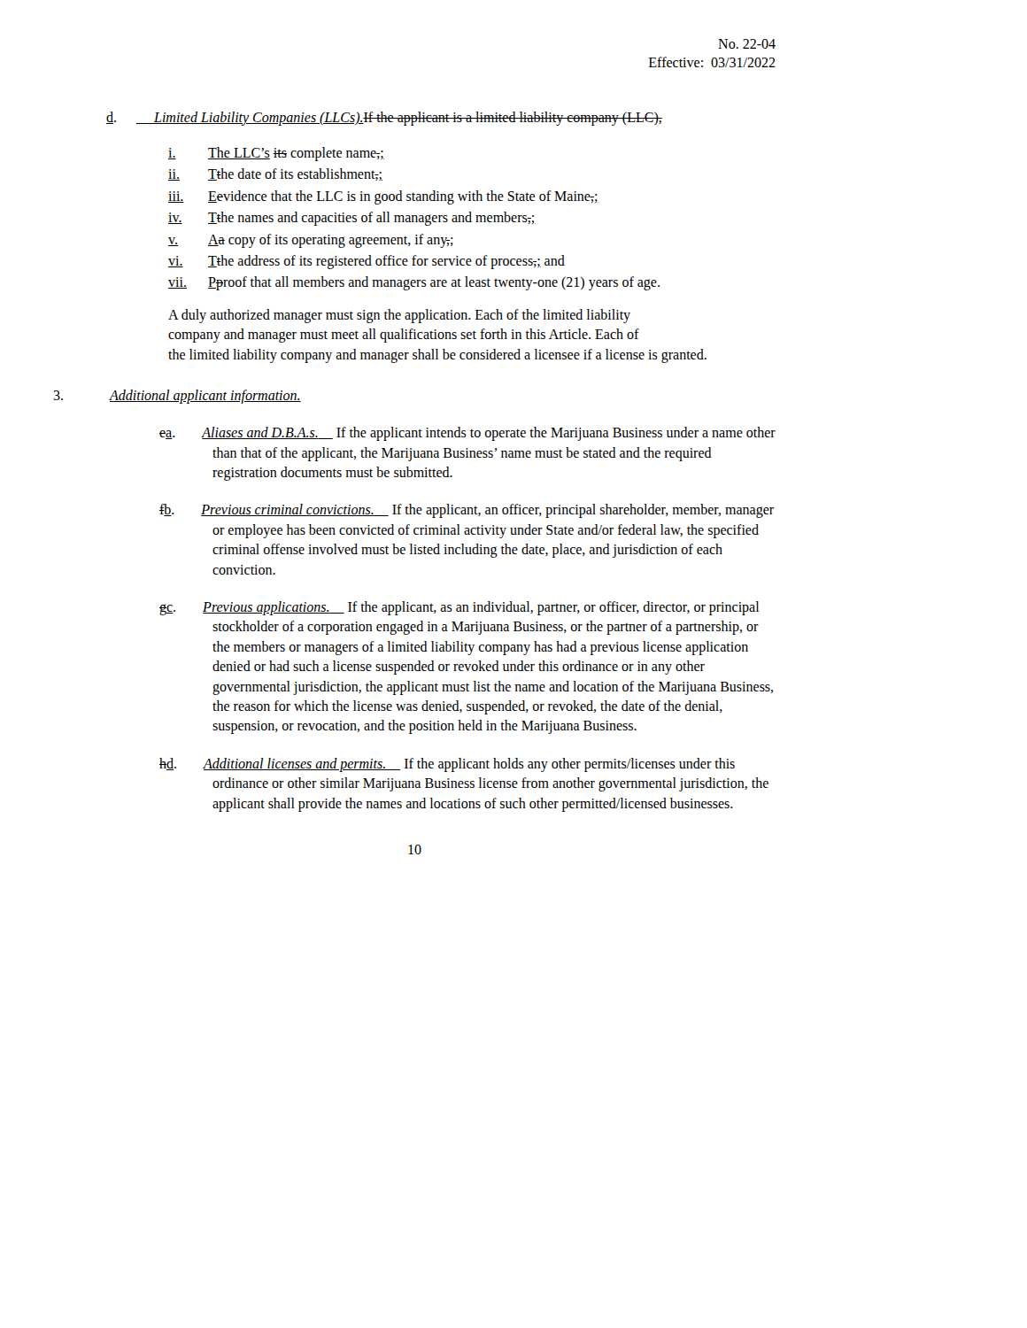No. 22-04
Effective: 03/31/2022
d. Limited Liability Companies (LLCs). If the applicant is a limited liability company (LLC),
i. The LLC’s its complete name,;
ii. Tthe date of its establishment,;
iii. Eevidence that the LLC is in good standing with the State of Maine,;
iv. Tthe names and capacities of all managers and members,;
v. Aa copy of its operating agreement, if any,;
vi. Tthe address of its registered office for service of process,; and
vii. Pproof that all members and managers are at least twenty-one (21) years of age.
A duly authorized manager must sign the application. Each of the limited liability
company and manager must meet all qualifications set forth in this Article. Each of
the limited liability company and manager shall be considered a licensee if a license is granted.
3. Additional applicant information.
ea. Aliases and D.B.A.s. If the applicant intends to operate the Marijuana Business under a name other than that of the applicant, the Marijuana Business’ name must be stated and the required registration documents must be submitted.
fb. Previous criminal convictions. If the applicant, an officer, principal shareholder, member, manager or employee has been convicted of criminal activity under State and/or federal law, the specified criminal offense involved must be listed including the date, place, and jurisdiction of each conviction.
gc. Previous applications. If the applicant, as an individual, partner, or officer, director, or principal stockholder of a corporation engaged in a Marijuana Business, or the partner of a partnership, or the members or managers of a limited liability company has had a previous license application denied or had such a license suspended or revoked under this ordinance or in any other governmental jurisdiction, the applicant must list the name and location of the Marijuana Business, the reason for which the license was denied, suspended, or revoked, the date of the denial, suspension, or revocation, and the position held in the Marijuana Business.
hd. Additional licenses and permits. If the applicant holds any other permits/licenses under this ordinance or other similar Marijuana Business license from another governmental jurisdiction, the applicant shall provide the names and locations of such other permitted/licensed businesses.
10